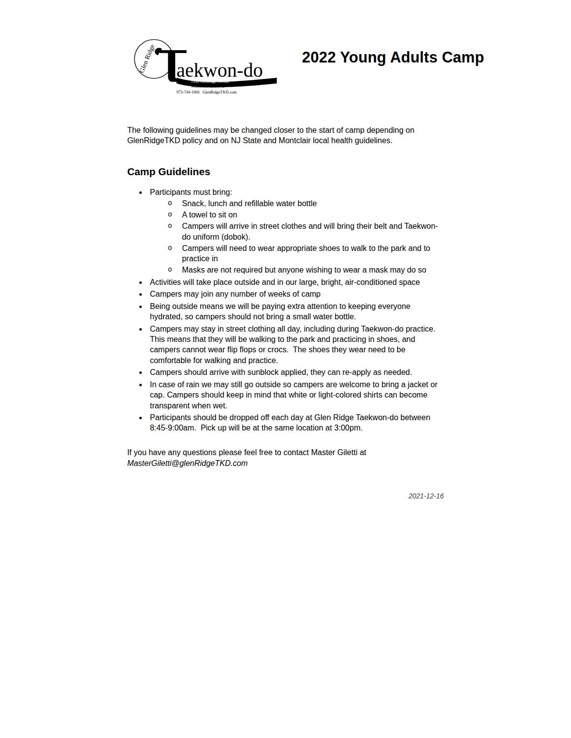Glen Ridge aekwon-do 133b Glenridge Avenue Montclair, NJ 07042 973-744-1666 GlenRidgeTKD.com
2022 Young Adults Camp
The following guidelines may be changed closer to the start of camp depending on GlenRidgeTKD policy and on NJ State and Montclair local health guidelines.
Camp Guidelines
Participants must bring:
Snack, lunch and refillable water bottle
A towel to sit on
Campers will arrive in street clothes and will bring their belt and Taekwon-do uniform (dobok).
Campers will need to wear appropriate shoes to walk to the park and to practice in
Masks are not required but anyone wishing to wear a mask may do so
Activities will take place outside and in our large, bright, air-conditioned space
Campers may join any number of weeks of camp
Being outside means we will be paying extra attention to keeping everyone hydrated, so campers should not bring a small water bottle.
Campers may stay in street clothing all day, including during Taekwon-do practice. This means that they will be walking to the park and practicing in shoes, and campers cannot wear flip flops or crocs. The shoes they wear need to be comfortable for walking and practice.
Campers should arrive with sunblock applied, they can re-apply as needed.
In case of rain we may still go outside so campers are welcome to bring a jacket or cap. Campers should keep in mind that white or light-colored shirts can become transparent when wet.
Participants should be dropped off each day at Glen Ridge Taekwon-do between 8:45-9:00am. Pick up will be at the same location at 3:00pm.
If you have any questions please feel free to contact Master Giletti at
MasterGiletti@glenRidgeTKD.com
2021-12-16